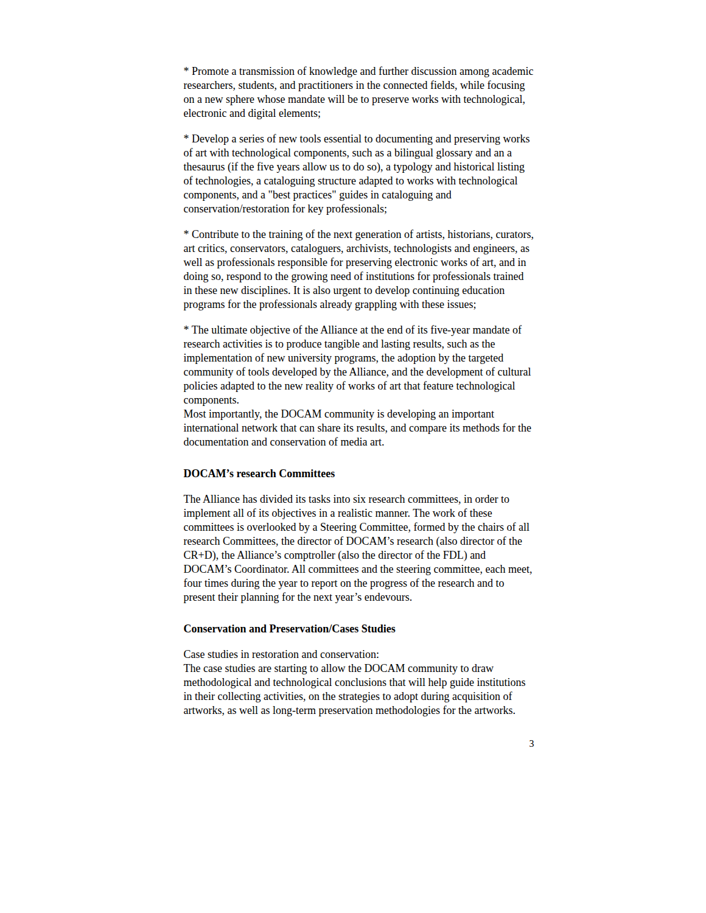* Promote a transmission of knowledge and further discussion among academic researchers, students, and practitioners in the connected fields, while focusing on a new sphere whose mandate will be to preserve works with technological, electronic and digital elements;
* Develop a series of new tools essential to documenting and preserving works of art with technological components, such as a bilingual glossary and an a thesaurus (if the five years allow us to do so), a typology and historical listing of technologies, a cataloguing structure adapted to works with technological components, and a "best practices" guides in cataloguing and conservation/restoration for key professionals;
* Contribute to the training of the next generation of artists, historians, curators, art critics, conservators, cataloguers, archivists, technologists and engineers, as well as professionals responsible for preserving electronic works of art, and in doing so, respond to the growing need of institutions for professionals trained in these new disciplines. It is also urgent to develop continuing education programs for the professionals already grappling with these issues;
* The ultimate objective of the Alliance at the end of its five-year mandate of research activities is to produce tangible and lasting results, such as the implementation of new university programs, the adoption by the targeted community of tools developed by the Alliance, and the development of cultural policies adapted to the new reality of works of art that feature technological components.
Most importantly, the DOCAM community is developing an important international network that can share its results, and compare its methods for the documentation and conservation of media art.
DOCAM’s research Committees
The Alliance has divided its tasks into six research committees, in order to implement all of its objectives in a realistic manner. The work of these committees is overlooked by a Steering Committee, formed by the chairs of all research Committees, the director of DOCAM’s research (also director of the CR+D), the Alliance’s comptroller (also the director of the FDL) and DOCAM’s Coordinator. All committees and the steering committee, each meet, four times during the year to report on the progress of the research and to present their planning for the next year’s endevours.
Conservation and Preservation/Cases Studies
Case studies in restoration and conservation:
The case studies are starting to allow the DOCAM community to draw methodological and technological conclusions that will help guide institutions in their collecting activities, on the strategies to adopt during acquisition of artworks, as well as long-term preservation methodologies for the artworks.
3